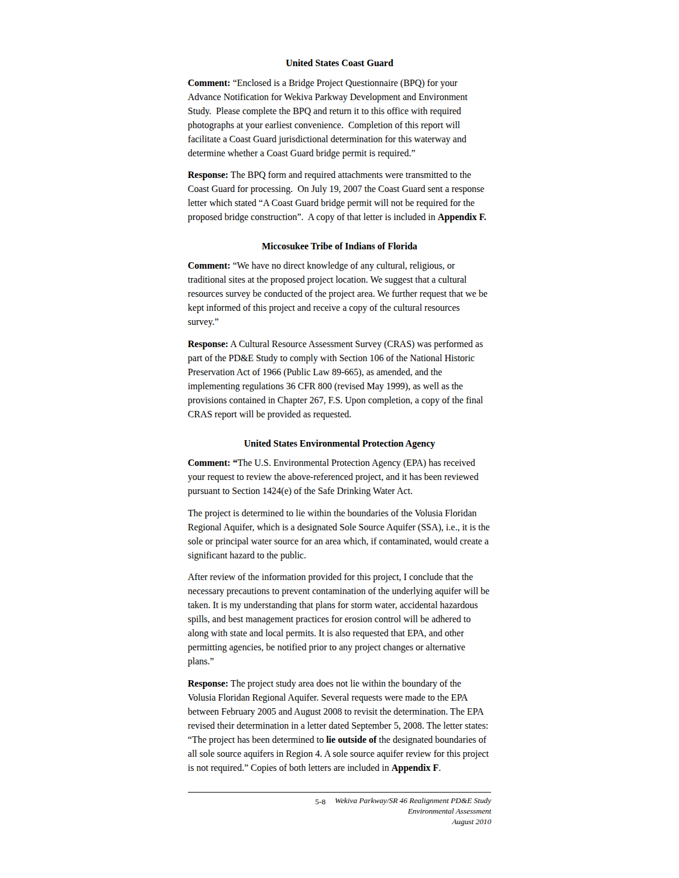United States Coast Guard
Comment: “Enclosed is a Bridge Project Questionnaire (BPQ) for your Advance Notification for Wekiva Parkway Development and Environment Study. Please complete the BPQ and return it to this office with required photographs at your earliest convenience. Completion of this report will facilitate a Coast Guard jurisdictional determination for this waterway and determine whether a Coast Guard bridge permit is required.”
Response: The BPQ form and required attachments were transmitted to the Coast Guard for processing. On July 19, 2007 the Coast Guard sent a response letter which stated “A Coast Guard bridge permit will not be required for the proposed bridge construction”. A copy of that letter is included in Appendix F.
Miccosukee Tribe of Indians of Florida
Comment: “We have no direct knowledge of any cultural, religious, or traditional sites at the proposed project location. We suggest that a cultural resources survey be conducted of the project area. We further request that we be kept informed of this project and receive a copy of the cultural resources survey.”
Response: A Cultural Resource Assessment Survey (CRAS) was performed as part of the PD&E Study to comply with Section 106 of the National Historic Preservation Act of 1966 (Public Law 89-665), as amended, and the implementing regulations 36 CFR 800 (revised May 1999), as well as the provisions contained in Chapter 267, F.S. Upon completion, a copy of the final CRAS report will be provided as requested.
United States Environmental Protection Agency
Comment: “The U.S. Environmental Protection Agency (EPA) has received your request to review the above-referenced project, and it has been reviewed pursuant to Section 1424(e) of the Safe Drinking Water Act.
The project is determined to lie within the boundaries of the Volusia Floridan Regional Aquifer, which is a designated Sole Source Aquifer (SSA), i.e., it is the sole or principal water source for an area which, if contaminated, would create a significant hazard to the public.
After review of the information provided for this project, I conclude that the necessary precautions to prevent contamination of the underlying aquifer will be taken. It is my understanding that plans for storm water, accidental hazardous spills, and best management practices for erosion control will be adhered to along with state and local permits. It is also requested that EPA, and other permitting agencies, be notified prior to any project changes or alternative plans.”
Response: The project study area does not lie within the boundary of the Volusia Floridan Regional Aquifer. Several requests were made to the EPA between February 2005 and August 2008 to revisit the determination. The EPA revised their determination in a letter dated September 5, 2008. The letter states: “The project has been determined to lie outside of the designated boundaries of all sole source aquifers in Region 4. A sole source aquifer review for this project is not required.” Copies of both letters are included in Appendix F.
5-8
Wekiva Parkway/SR 46 Realignment PD&E Study
Environmental Assessment
August 2010